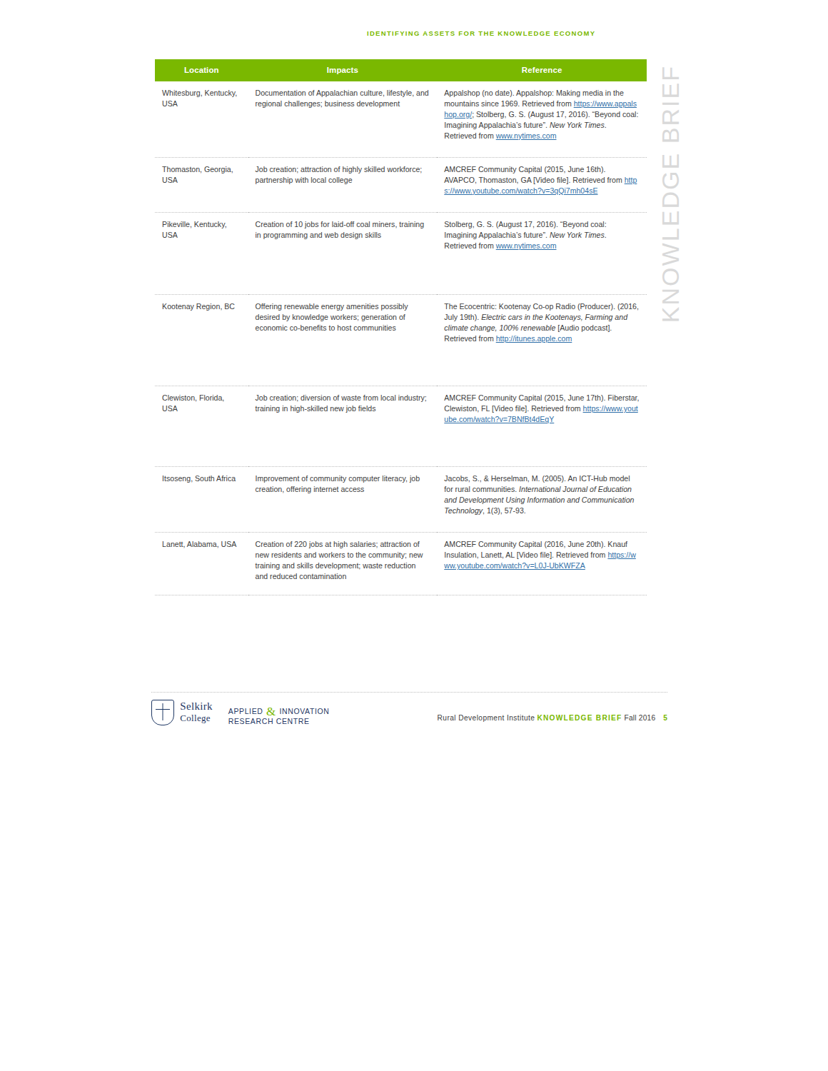Identifying Assets for the Knowledge Economy
KNOWLEDGE BRIEF
| Location | Impacts | Reference |
| --- | --- | --- |
| Whitesburg, Kentucky, USA | Documentation of Appalachian culture, lifestyle, and regional challenges; business development | Appalshop (no date). Appalshop: Making media in the mountains since 1969. Retrieved from https://www.appalshop.org/ ; Stolberg, G. S. (August 17, 2016). “Beyond coal: Imagining Appalachia’s future”. New York Times . Retrieved from www.nytimes.com |
| Thomaston, Georgia, USA | Job creation; attraction of highly skilled workforce; partnership with local college | AMCREF Community Capital (2015, June 16th). AVAPCO, Thomaston, GA [Video file]. Retrieved from https://www.youtube.com/watch?v=3qQi7mh04sE |
| Pikeville, Kentucky, USA | Creation of 10 jobs for laid-off coal miners, training in programming and web design skills | Stolberg, G. S. (August 17, 2016). “Beyond coal: Imagining Appalachia’s future”. New York Times . Retrieved from www.nytimes.com |
| Kootenay Region, BC | Offering renewable energy amenities possibly desired by knowledge workers; generation of economic co-benefits to host communities | The Ecocentric: Kootenay Co-op Radio (Producer). (2016, July 19th). Electric cars in the Kootenays, Farming and climate change, 100% renewable [Audio podcast]. Retrieved from http://itunes.apple.com |
| Clewiston, Florida, USA | Job creation; diversion of waste from local industry; training in high-skilled new job fields | AMCREF Community Capital (2015, June 17th). Fiberstar, Clewiston, FL [Video file]. Retrieved from https://www.youtube.com/watch?v=7BNfBt4dEqY |
| Itsoseng, South Africa | Improvement of community computer literacy, job creation, offering internet access | Jacobs, S., & Herselman, M. (2005). An ICT-Hub model for rural communities. International Journal of Education and Development Using Information and Communication Technology , 1(3), 57-93. |
| Lanett, Alabama, USA | Creation of 220 jobs at high salaries; attraction of new residents and workers to the community; new training and skills development; waste reduction and reduced contamination | AMCREF Community Capital (2016, June 20th). Knauf Insulation, Lanett, AL [Video file]. Retrieved from https://www.youtube.com/watch?v=L0J-UbKWFZA |
Selkirk
College
Applied & Innovation Research Centre
Rural Development Institute KNOWLEDGE BRIEF Fall 2016 5